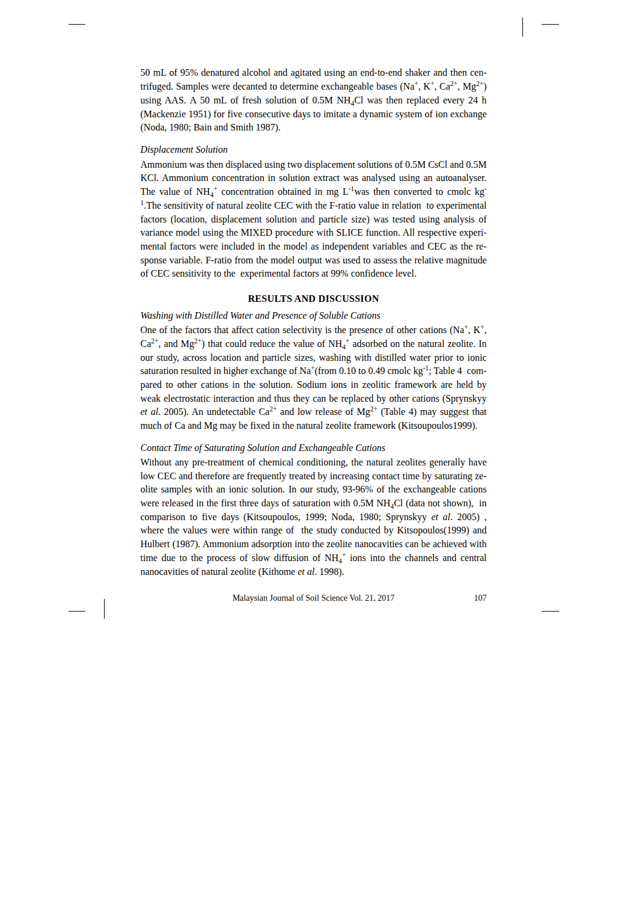50 mL of 95% denatured alcohol and agitated using an end-to-end shaker and then centrifuged. Samples were decanted to determine exchangeable bases (Na+, K+, Ca2+, Mg2+) using AAS. A 50 mL of fresh solution of 0.5M NH4Cl was then replaced every 24 h (Mackenzie 1951) for five consecutive days to imitate a dynamic system of ion exchange (Noda, 1980; Bain and Smith 1987).
Displacement Solution
Ammonium was then displaced using two displacement solutions of 0.5M CsCl and 0.5M KCl. Ammonium concentration in solution extract was analysed using an autoanalyser. The value of NH4+ concentration obtained in mg L-1was then converted to cmolc kg-1.The sensitivity of natural zeolite CEC with the F-ratio value in relation to experimental factors (location, displacement solution and particle size) was tested using analysis of variance model using the MIXED procedure with SLICE function. All respective experimental factors were included in the model as independent variables and CEC as the response variable. F-ratio from the model output was used to assess the relative magnitude of CEC sensitivity to the experimental factors at 99% confidence level.
RESULTS AND DISCUSSION
Washing with Distilled Water and Presence of Soluble Cations
One of the factors that affect cation selectivity is the presence of other cations (Na+, K+, Ca2+, and Mg2+) that could reduce the value of NH4+ adsorbed on the natural zeolite. In our study, across location and particle sizes, washing with distilled water prior to ionic saturation resulted in higher exchange of Na+(from 0.10 to 0.49 cmolc kg-1; Table 4 compared to other cations in the solution. Sodium ions in zeolitic framework are held by weak electrostatic interaction and thus they can be replaced by other cations (Sprynskyy et al. 2005). An undetectable Ca2+ and low release of Mg2+ (Table 4) may suggest that much of Ca and Mg may be fixed in the natural zeolite framework (Kitsoupoulos1999).
Contact Time of Saturating Solution and Exchangeable Cations
Without any pre-treatment of chemical conditioning, the natural zeolites generally have low CEC and therefore are frequently treated by increasing contact time by saturating zeolite samples with an ionic solution. In our study, 93-96% of the exchangeable cations were released in the first three days of saturation with 0.5M NH4Cl (data not shown), in comparison to five days (Kitsoupoulos, 1999; Noda, 1980; Sprynskyy et al. 2005) , where the values were within range of the study conducted by Kitsopoulos(1999) and Hulbert (1987). Ammonium adsorption into the zeolite nanocavities can be achieved with time due to the process of slow diffusion of NH4+ ions into the channels and central nanocavities of natural zeolite (Kithome et al. 1998).
Malaysian Journal of Soil Science Vol. 21, 2017
107